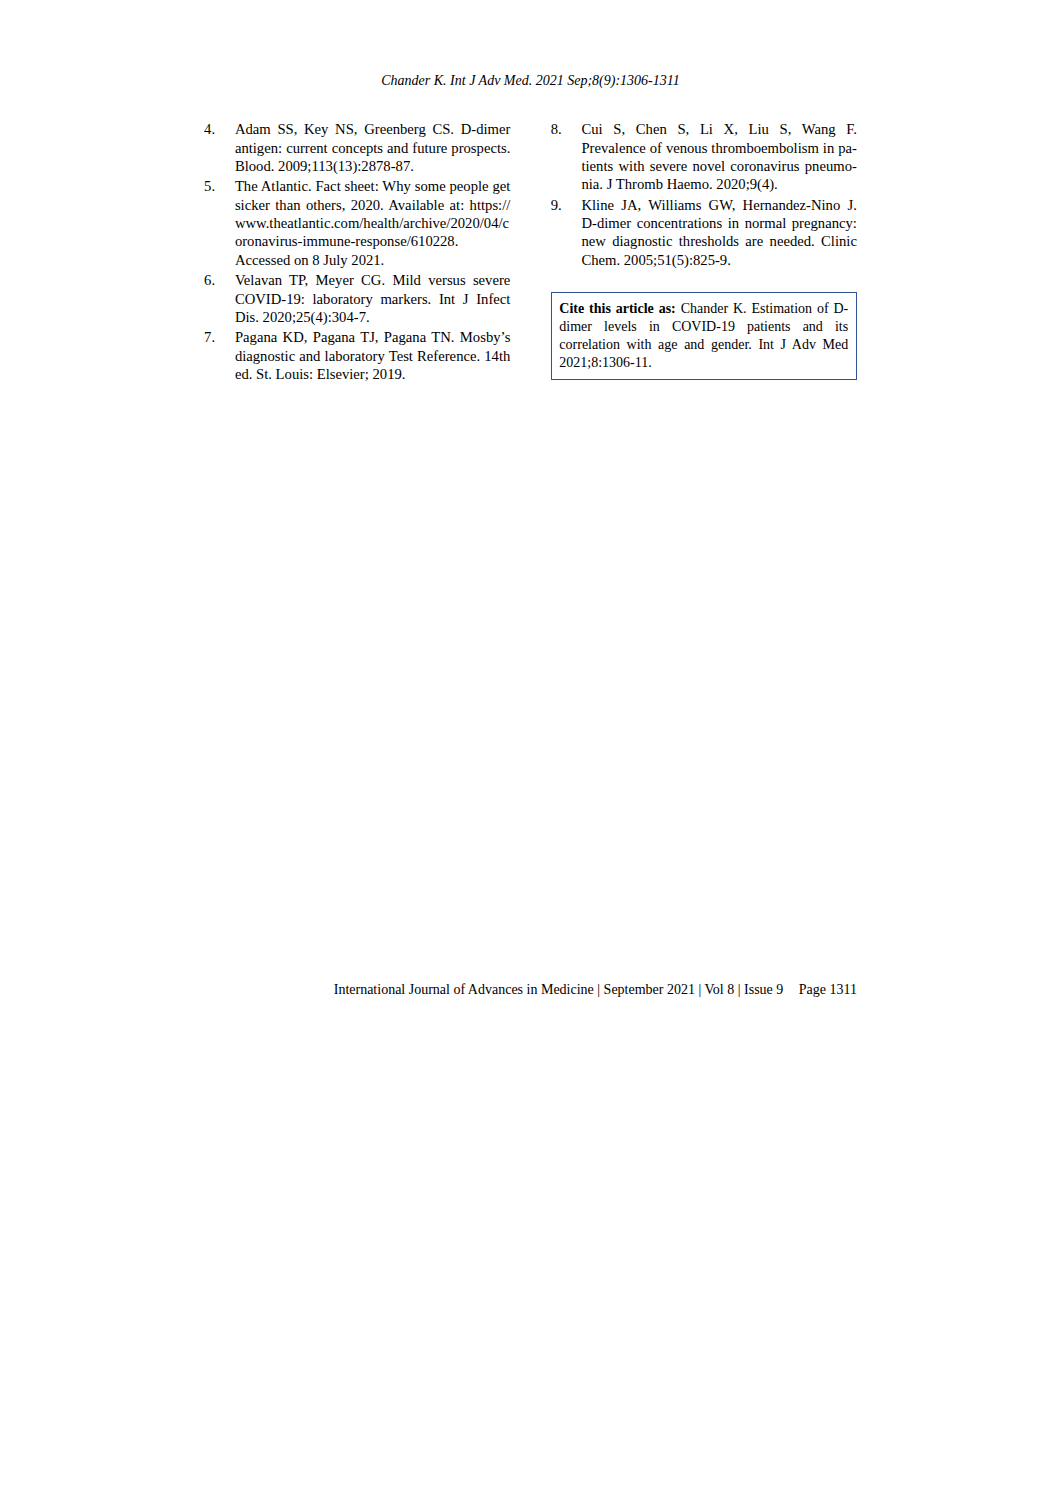Chander K. Int J Adv Med. 2021 Sep;8(9):1306-1311
4. Adam SS, Key NS, Greenberg CS. D-dimer antigen: current concepts and future prospects. Blood. 2009;113(13):2878-87.
5. The Atlantic. Fact sheet: Why some people get sicker than others, 2020. Available at: https://www.theatlantic.com/health/archive/2020/04/coronavirus-immune-response/610228. Accessed on 8 July 2021.
6. Velavan TP, Meyer CG. Mild versus severe COVID-19: laboratory markers. Int J Infect Dis. 2020;25(4):304-7.
7. Pagana KD, Pagana TJ, Pagana TN. Mosby’s diagnostic and laboratory Test Reference. 14th ed. St. Louis: Elsevier; 2019.
8. Cui S, Chen S, Li X, Liu S, Wang F. Prevalence of venous thromboembolism in patients with severe novel coronavirus pneumonia. J Thromb Haemo. 2020;9(4).
9. Kline JA, Williams GW, Hernandez-Nino J. D-dimer concentrations in normal pregnancy: new diagnostic thresholds are needed. Clinic Chem. 2005;51(5):825-9.
Cite this article as: Chander K. Estimation of D-dimer levels in COVID-19 patients and its correlation with age and gender. Int J Adv Med 2021;8:1306-11.
International Journal of Advances in Medicine | September 2021 | Vol 8 | Issue 9Page 1311